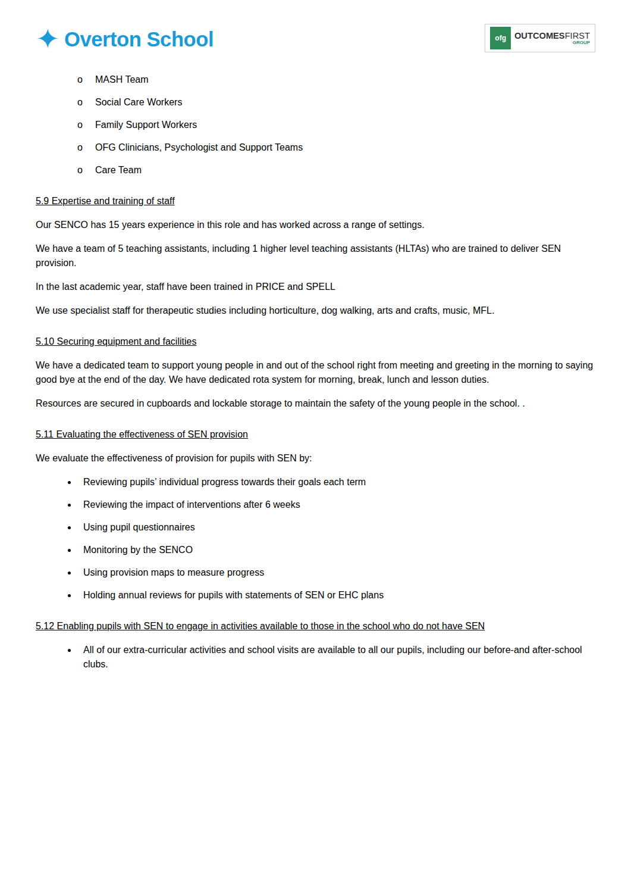✦ Overton School
ofg
OUTCOMESFIRST GROUP
MASH Team
Social Care Workers
Family Support Workers
OFG Clinicians, Psychologist and Support Teams
Care Team
5.9 Expertise and training of staff
Our SENCO has 15 years experience in this role and has worked across a range of settings.
We have a team of 5 teaching assistants, including 1 higher level teaching assistants (HLTAs) who are trained to deliver SEN provision.
In the last academic year, staff have been trained in PRICE and SPELL
We use specialist staff for therapeutic studies including horticulture, dog walking, arts and crafts, music, MFL.
5.10 Securing equipment and facilities
We have a dedicated team to support young people in and out of the school right from meeting and greeting in the morning to saying good bye at the end of the day. We have dedicated rota system for morning, break, lunch and lesson duties.
Resources are secured in cupboards and lockable storage to maintain the safety of the young people in the school. .
5.11 Evaluating the effectiveness of SEN provision
We evaluate the effectiveness of provision for pupils with SEN by:
Reviewing pupils’ individual progress towards their goals each term
Reviewing the impact of interventions after 6 weeks
Using pupil questionnaires
Monitoring by the SENCO
Using provision maps to measure progress
Holding annual reviews for pupils with statements of SEN or EHC plans
5.12 Enabling pupils with SEN to engage in activities available to those in the school who do not have SEN
All of our extra-curricular activities and school visits are available to all our pupils, including our before-and after-school clubs.